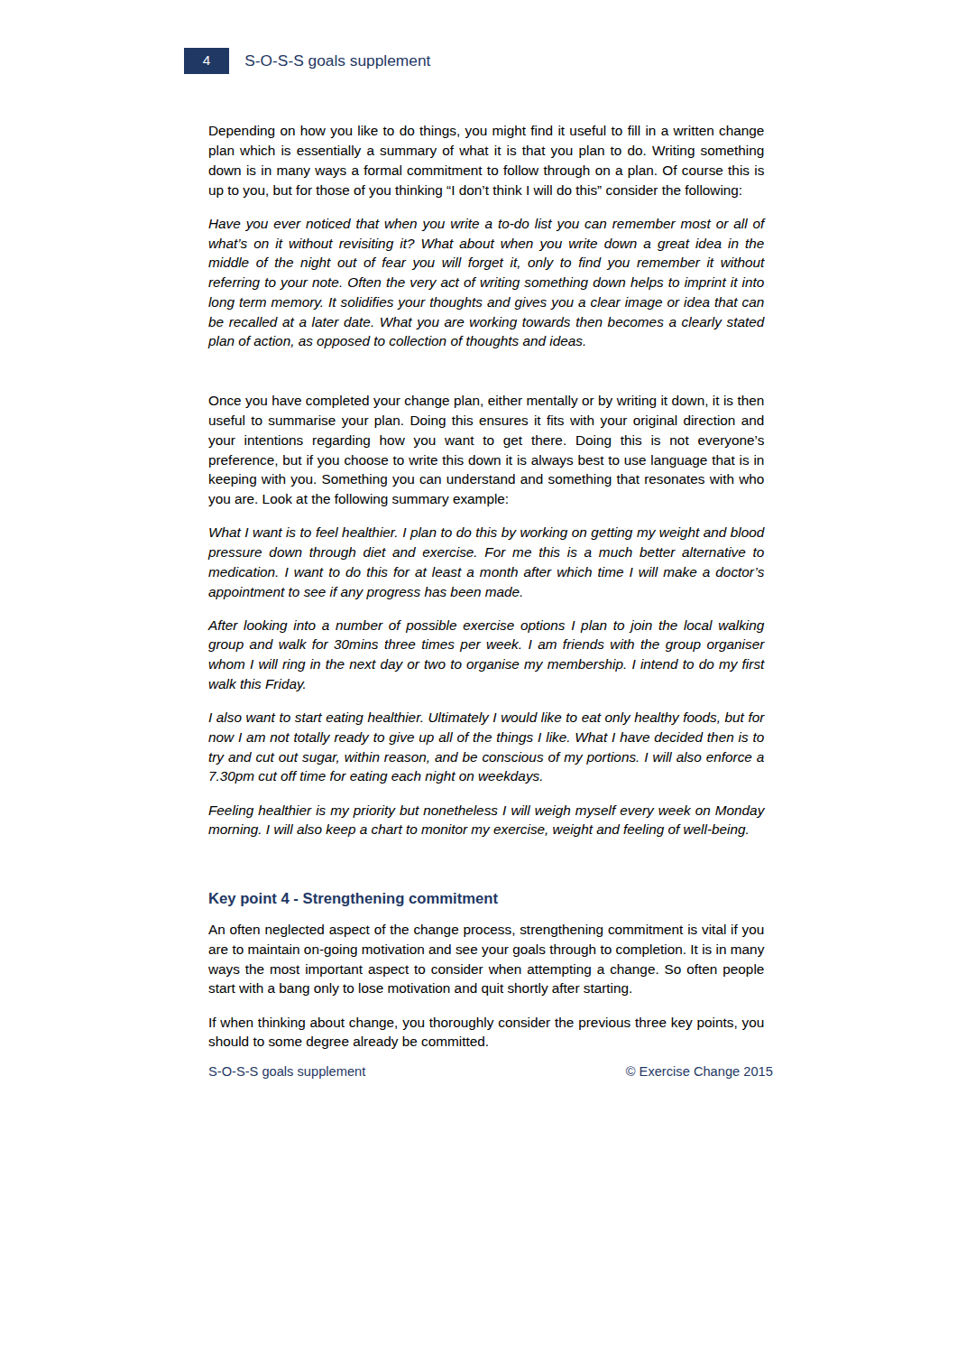4
S-O-S-S goals supplement
Depending on how you like to do things, you might find it useful to fill in a written change plan which is essentially a summary of what it is that you plan to do. Writing something down is in many ways a formal commitment to follow through on a plan. Of course this is up to you, but for those of you thinking “I don’t think I will do this” consider the following:
Have you ever noticed that when you write a to-do list you can remember most or all of what’s on it without revisiting it? What about when you write down a great idea in the middle of the night out of fear you will forget it, only to find you remember it without referring to your note. Often the very act of writing something down helps to imprint it into long term memory. It solidifies your thoughts and gives you a clear image or idea that can be recalled at a later date. What you are working towards then becomes a clearly stated plan of action, as opposed to collection of thoughts and ideas.
Once you have completed your change plan, either mentally or by writing it down, it is then useful to summarise your plan. Doing this ensures it fits with your original direction and your intentions regarding how you want to get there. Doing this is not everyone’s preference, but if you choose to write this down it is always best to use language that is in keeping with you. Something you can understand and something that resonates with who you are. Look at the following summary example:
What I want is to feel healthier. I plan to do this by working on getting my weight and blood pressure down through diet and exercise. For me this is a much better alternative to medication. I want to do this for at least a month after which time I will make a doctor’s appointment to see if any progress has been made.
After looking into a number of possible exercise options I plan to join the local walking group and walk for 30mins three times per week. I am friends with the group organiser whom I will ring in the next day or two to organise my membership. I intend to do my first walk this Friday.
I also want to start eating healthier. Ultimately I would like to eat only healthy foods, but for now I am not totally ready to give up all of the things I like. What I have decided then is to try and cut out sugar, within reason, and be conscious of my portions. I will also enforce a 7.30pm cut off time for eating each night on weekdays.
Feeling healthier is my priority but nonetheless I will weigh myself every week on Monday morning. I will also keep a chart to monitor my exercise, weight and feeling of well-being.
Key point 4 - Strengthening commitment
An often neglected aspect of the change process, strengthening commitment is vital if you are to maintain on-going motivation and see your goals through to completion. It is in many ways the most important aspect to consider when attempting a change. So often people start with a bang only to lose motivation and quit shortly after starting.
If when thinking about change, you thoroughly consider the previous three key points, you should to some degree already be committed.
S-O-S-S goals supplement
© Exercise Change 2015